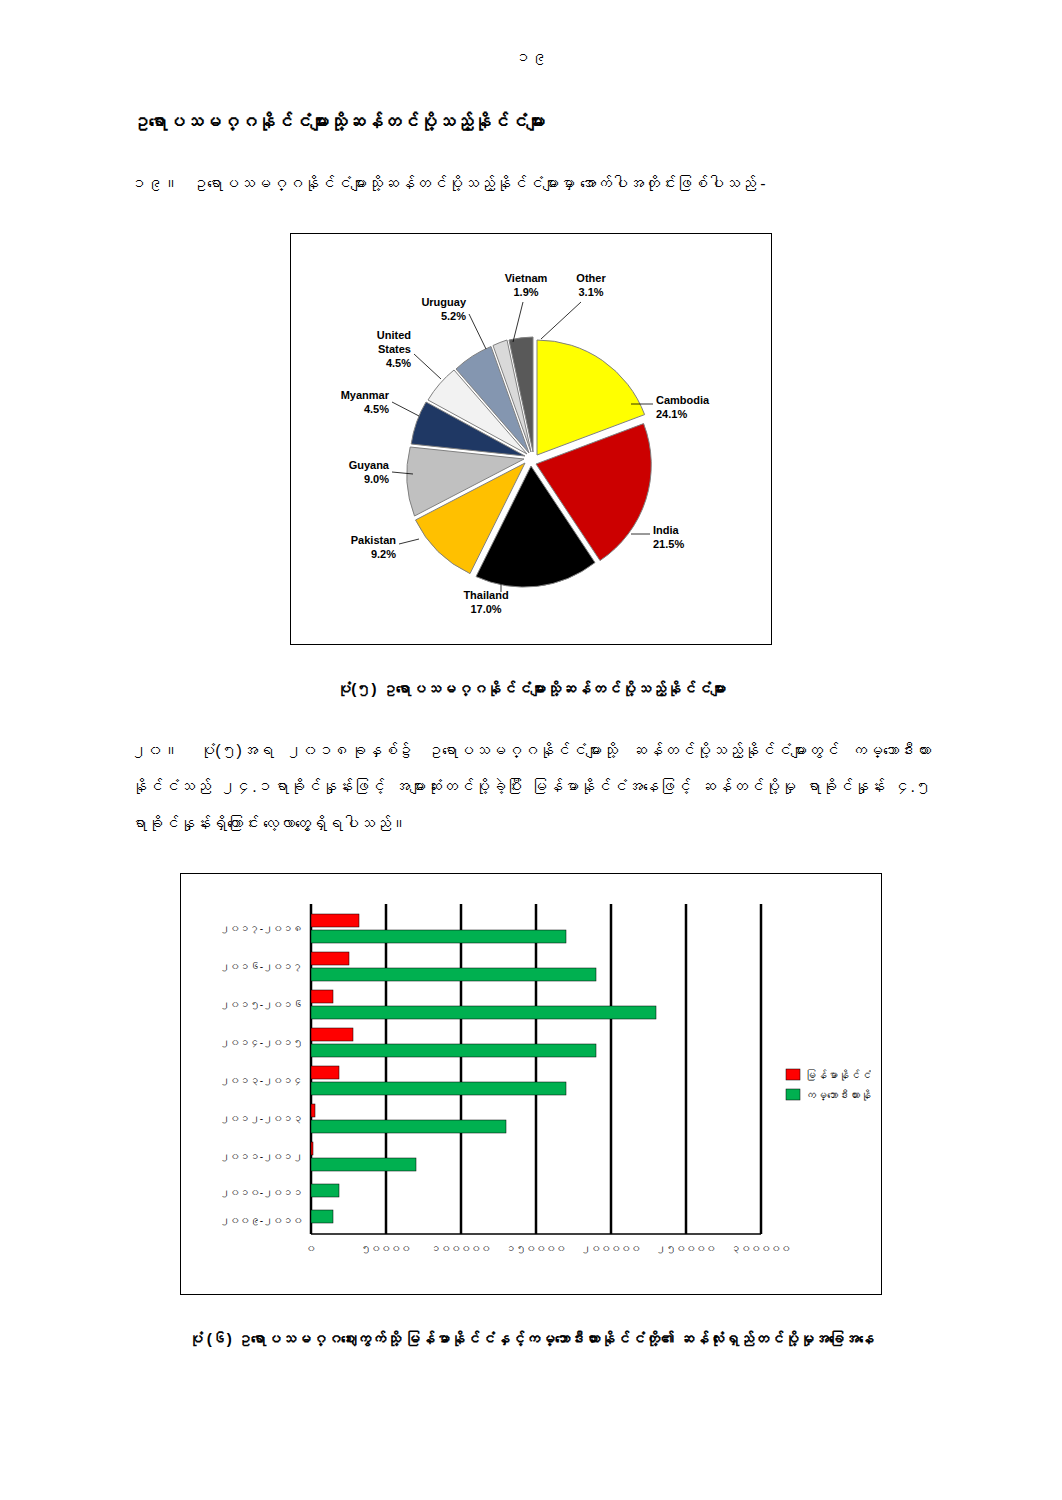၁၉
ဥရောပသမဂ္ဂနိုင်ငံများသို့ဆန်တင်ပို့သည့်နိုင်ငံများ
၁၉။ ဥရောပသမဂ္ဂနိုင်ငံများသို့ဆန်တင်ပို့သည့်နိုင်ငံများမှာ အောက်ပါအတိုင်းဖြစ်ပါသည် -
Cambodia 24.1% India 21.5% Thailand 17.0% Pakistan 9.2% Guyana 9.0% Myanmar 4.5% United States 4.5% Uruguay 5.2% Vietnam 1.9% Other 3.1%
ပုံ(၅) ဥရောပသမဂ္ဂနိုင်ငံများသို့ဆန်တင်ပို့သည့်နိုင်ငံများ
၂၀။ ပုံ(၅)အရ ၂၀၁၈ခုနှစ်၌ ဥရောပသမဂ္ဂနိုင်ငံများသို့ ဆန်တင်ပို့သည့်နိုင်ငံများတွင် ကမ္ဘောဒီးယားနိုင်ငံသည် ၂၄.၁ရာခိုင်နှုန်းဖြင့် အများဆုံးတင်ပို့ခဲ့ပြီး မြန်မာနိုင်ငံအနေဖြင့် ဆန်တင်ပို့မှု ရာခိုင်နှုန်း ၄.၅ ရာခိုင်နှုန်းရှိကြောင်း လေ့လာတွေ့ရှိရပါသည်။
၂၀၁၇-၂၀၁၈ ၂၀၁၆-၂၀၁၇ ၂၀၁၅-၂၀၁၆ ၂၀၁၄-၂၀၁၅ ၂၀၁၃-၂၀၁၄ ၂၀၁၂-၂၀၁၃ ၂၀၁၁-၂၀၁၂ ၂၀၁၀-၂၀၁၁ ၂၀၀၉-၂၀၁၀ ၀ ၅၀၀၀၀ ၁၀၀၀၀၀ ၁၅၀၀၀၀ ၂၀၀၀၀၀ ၂၅၀၀၀၀ ၃၀၀၀၀၀ မြန်မာနိုင်ငံ ကမ္ဘောဒီးယားနိုင်ငံ
ပုံ (၆) ဥရောပသမဂ္ဂဈေးကွက်သို့ မြန်မာနိုင်ငံနှင့်ကမ္ဘောဒီးယားနိုင်ငံတို့၏ ဆန်လုံးရှည်တင်ပို့မှုအခြေအနေ